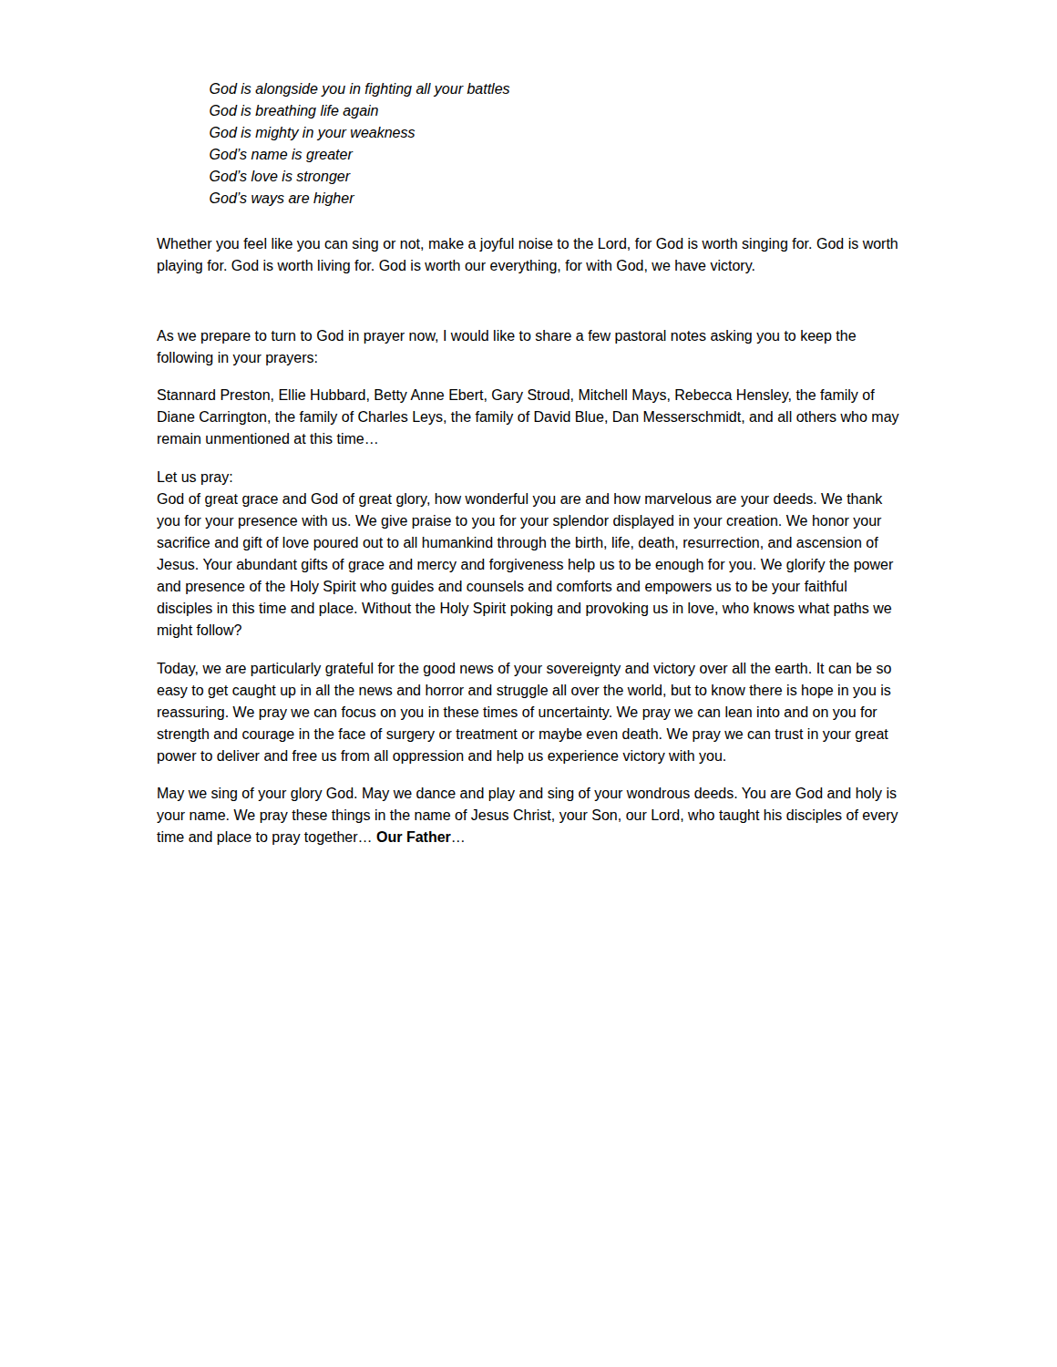God is alongside you in fighting all your battles
God is breathing life again
God is mighty in your weakness
God’s name is greater
God’s love is stronger
God’s ways are higher
Whether you feel like you can sing or not, make a joyful noise to the Lord, for God is worth singing for. God is worth playing for. God is worth living for. God is worth our everything, for with God, we have victory.
As we prepare to turn to God in prayer now, I would like to share a few pastoral notes asking you to keep the following in your prayers:
Stannard Preston, Ellie Hubbard, Betty Anne Ebert, Gary Stroud, Mitchell Mays, Rebecca Hensley, the family of Diane Carrington, the family of Charles Leys, the family of David Blue, Dan Messerschmidt, and all others who may remain unmentioned at this time…
Let us pray:
God of great grace and God of great glory, how wonderful you are and how marvelous are your deeds. We thank you for your presence with us. We give praise to you for your splendor displayed in your creation. We honor your sacrifice and gift of love poured out to all humankind through the birth, life, death, resurrection, and ascension of Jesus. Your abundant gifts of grace and mercy and forgiveness help us to be enough for you. We glorify the power and presence of the Holy Spirit who guides and counsels and comforts and empowers us to be your faithful disciples in this time and place. Without the Holy Spirit poking and provoking us in love, who knows what paths we might follow?
Today, we are particularly grateful for the good news of your sovereignty and victory over all the earth. It can be so easy to get caught up in all the news and horror and struggle all over the world, but to know there is hope in you is reassuring. We pray we can focus on you in these times of uncertainty. We pray we can lean into and on you for strength and courage in the face of surgery or treatment or maybe even death. We pray we can trust in your great power to deliver and free us from all oppression and help us experience victory with you.
May we sing of your glory God. May we dance and play and sing of your wondrous deeds. You are God and holy is your name. We pray these things in the name of Jesus Christ, your Son, our Lord, who taught his disciples of every time and place to pray together… Our Father…